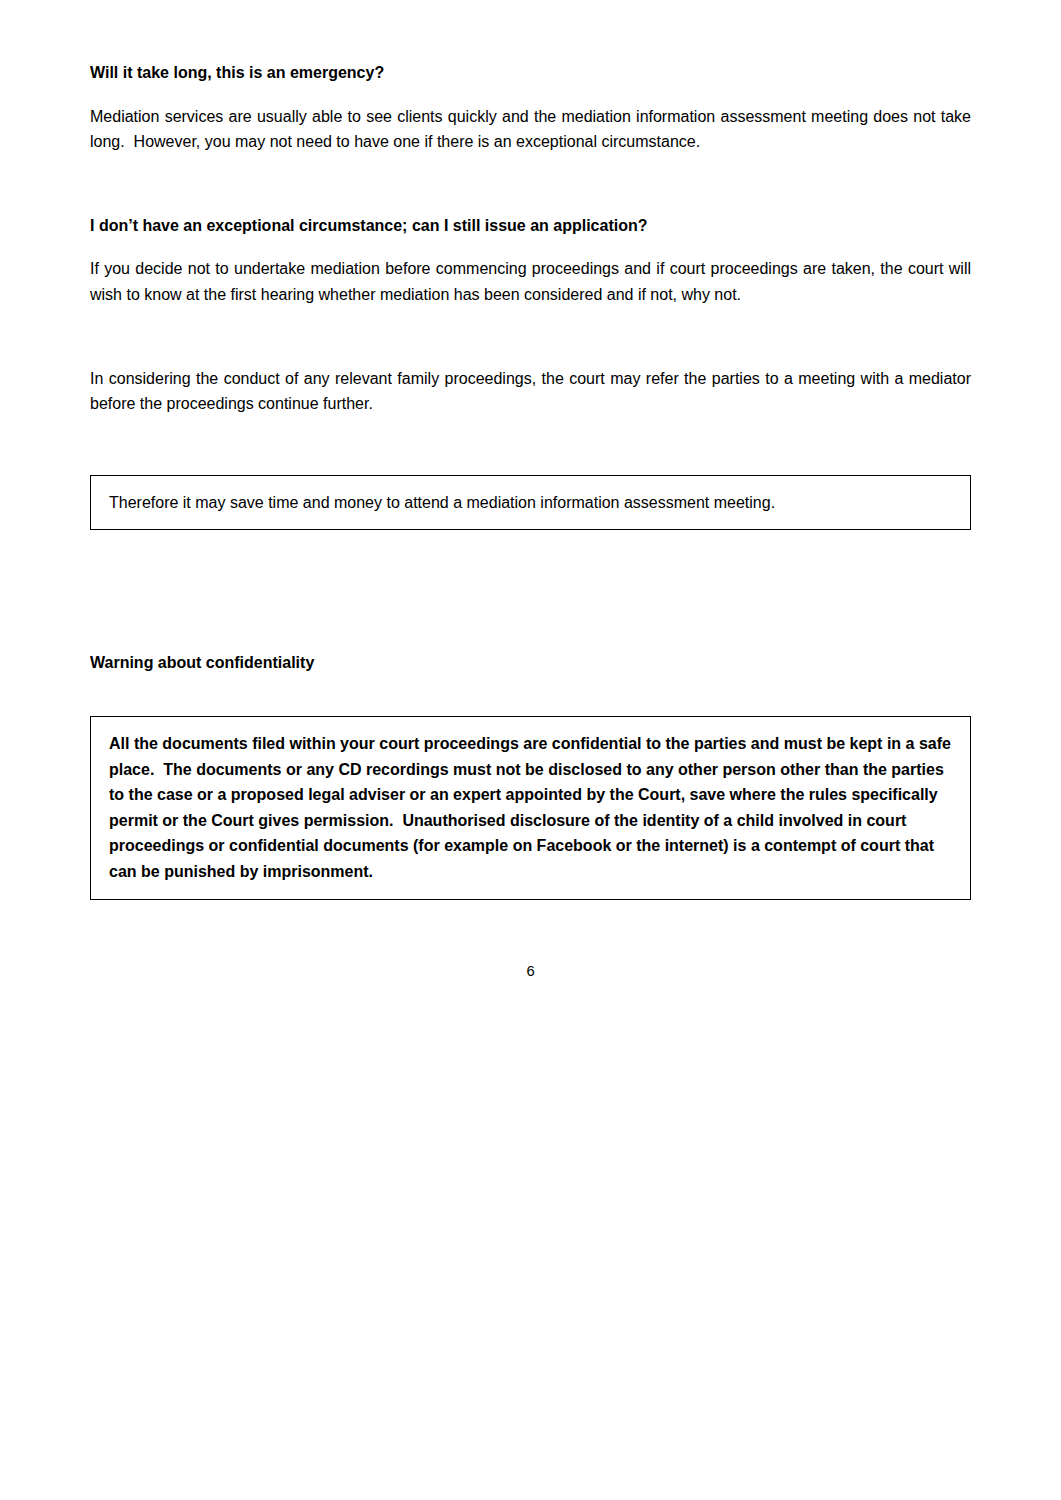Will it take long, this is an emergency?
Mediation services are usually able to see clients quickly and the mediation information assessment meeting does not take long. However, you may not need to have one if there is an exceptional circumstance.
I don’t have an exceptional circumstance; can I still issue an application?
If you decide not to undertake mediation before commencing proceedings and if court proceedings are taken, the court will wish to know at the first hearing whether mediation has been considered and if not, why not.
In considering the conduct of any relevant family proceedings, the court may refer the parties to a meeting with a mediator before the proceedings continue further.
Therefore it may save time and money to attend a mediation information assessment meeting.
Warning about confidentiality
All the documents filed within your court proceedings are confidential to the parties and must be kept in a safe place. The documents or any CD recordings must not be disclosed to any other person other than the parties to the case or a proposed legal adviser or an expert appointed by the Court, save where the rules specifically permit or the Court gives permission. Unauthorised disclosure of the identity of a child involved in court proceedings or confidential documents (for example on Facebook or the internet) is a contempt of court that can be punished by imprisonment.
6